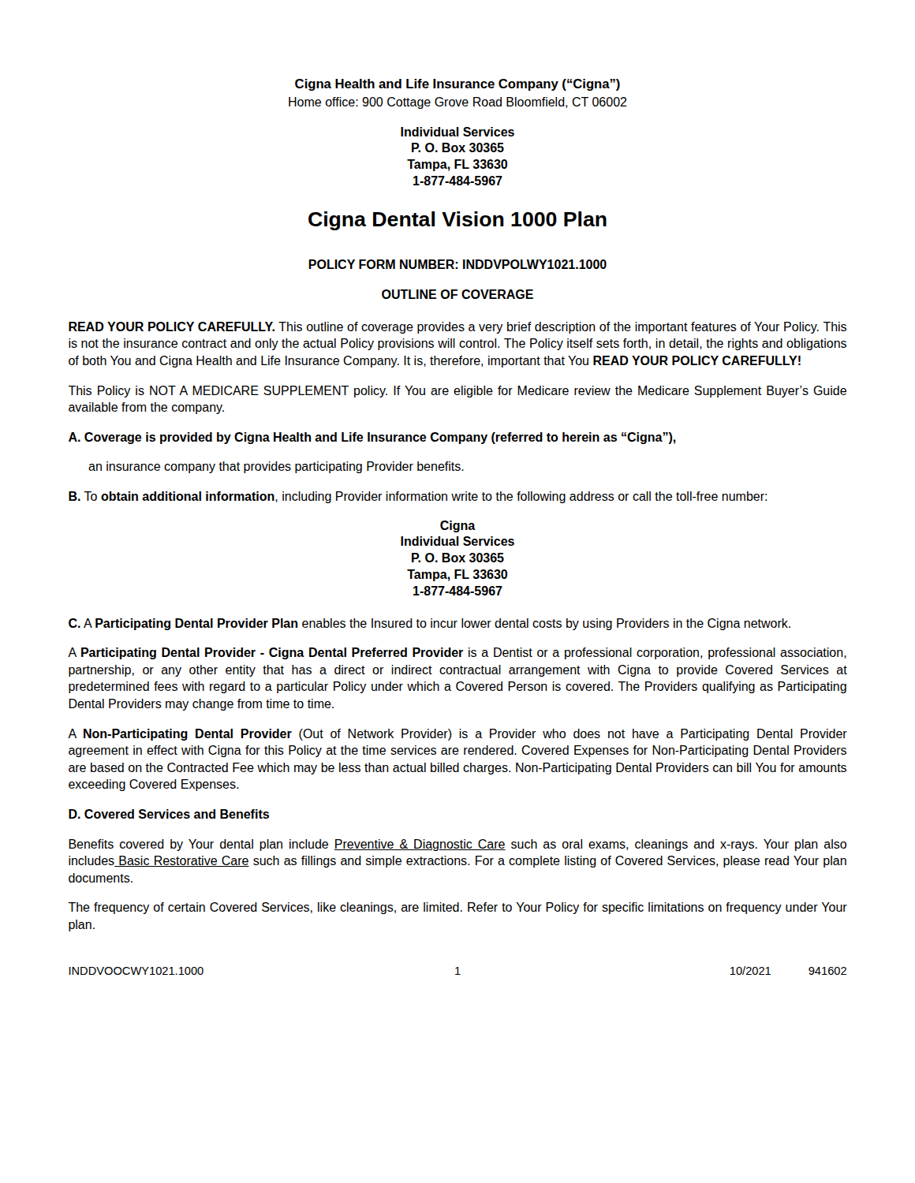Cigna Health and Life Insurance Company (“Cigna”)
Home office: 900 Cottage Grove Road Bloomfield, CT 06002
Individual Services
P. O. Box 30365
Tampa, FL 33630
1-877-484-5967
Cigna Dental Vision 1000 Plan
POLICY FORM NUMBER: INDDVPOLWY1021.1000
OUTLINE OF COVERAGE
READ YOUR POLICY CAREFULLY. This outline of coverage provides a very brief description of the important features of Your Policy. This is not the insurance contract and only the actual Policy provisions will control. The Policy itself sets forth, in detail, the rights and obligations of both You and Cigna Health and Life Insurance Company. It is, therefore, important that You READ YOUR POLICY CAREFULLY!
This Policy is NOT A MEDICARE SUPPLEMENT policy. If You are eligible for Medicare review the Medicare Supplement Buyer’s Guide available from the company.
A. Coverage is provided by Cigna Health and Life Insurance Company (referred to herein as “Cigna”),
an insurance company that provides participating Provider benefits.
B. To obtain additional information, including Provider information write to the following address or call the toll-free number:
Cigna
Individual Services
P. O. Box 30365
Tampa, FL 33630
1-877-484-5967
C. A Participating Dental Provider Plan enables the Insured to incur lower dental costs by using Providers in the Cigna network.
A Participating Dental Provider - Cigna Dental Preferred Provider is a Dentist or a professional corporation, professional association, partnership, or any other entity that has a direct or indirect contractual arrangement with Cigna to provide Covered Services at predetermined fees with regard to a particular Policy under which a Covered Person is covered. The Providers qualifying as Participating Dental Providers may change from time to time.
A Non-Participating Dental Provider (Out of Network Provider) is a Provider who does not have a Participating Dental Provider agreement in effect with Cigna for this Policy at the time services are rendered. Covered Expenses for Non-Participating Dental Providers are based on the Contracted Fee which may be less than actual billed charges. Non-Participating Dental Providers can bill You for amounts exceeding Covered Expenses.
D. Covered Services and Benefits
Benefits covered by Your dental plan include Preventive & Diagnostic Care such as oral exams, cleanings and x-rays. Your plan also includes Basic Restorative Care such as fillings and simple extractions. For a complete listing of Covered Services, please read Your plan documents.
The frequency of certain Covered Services, like cleanings, are limited. Refer to Your Policy for specific limitations on frequency under Your plan.
| INDDVOOCWY1021.1000 | 1 | 10/2021 941602 |